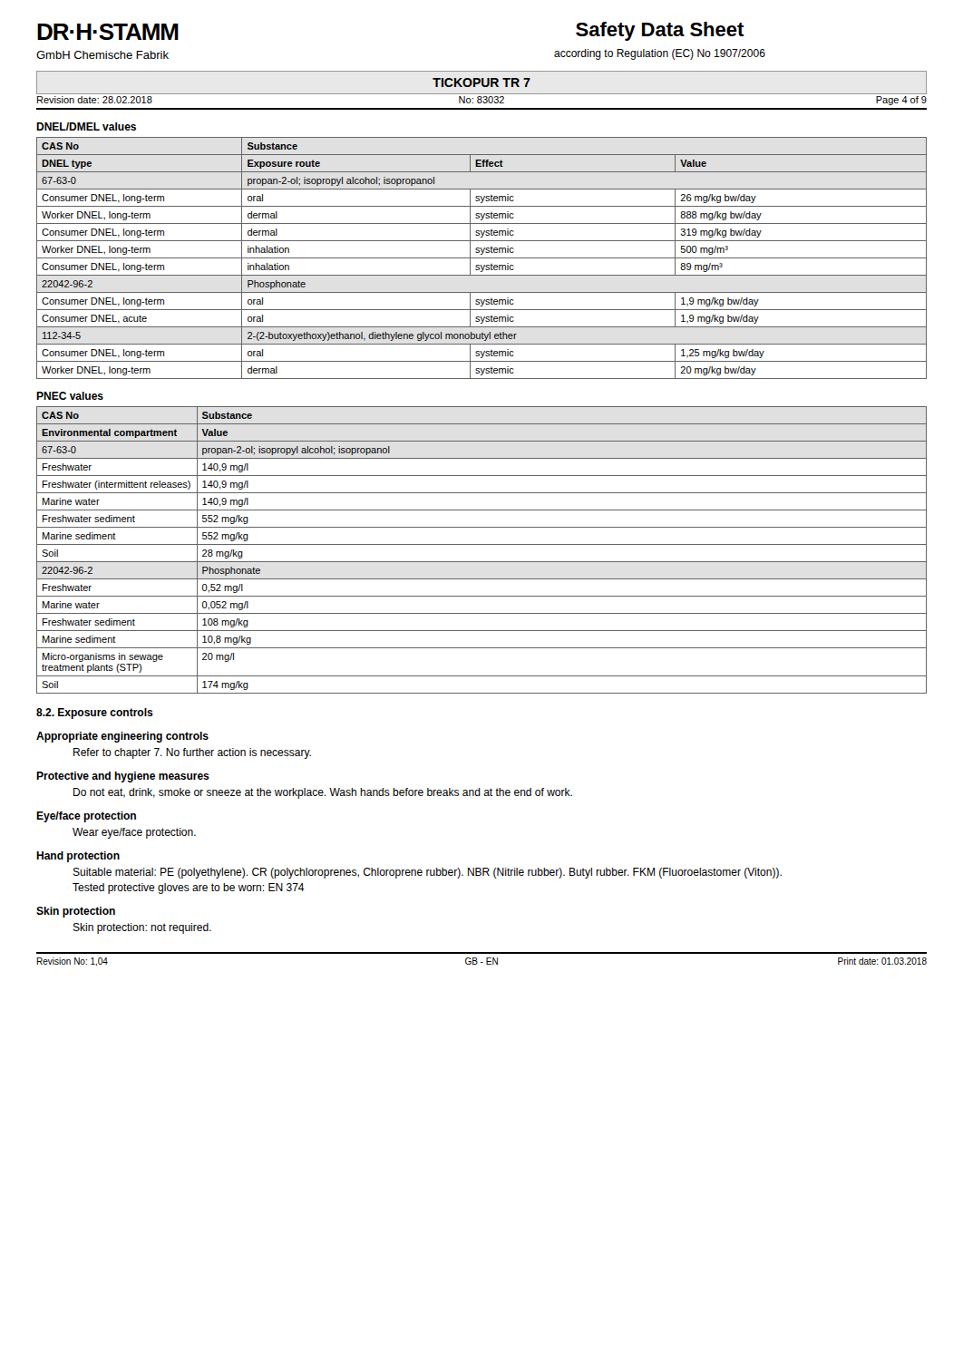DR·H·STAMM
GmbH Chemische Fabrik
Safety Data Sheet
according to Regulation (EC) No 1907/2006
TICKOPUR TR 7
Revision date: 28.02.2018
No: 83032
Page 4 of 9
DNEL/DMEL values
| CAS No | Substance |
| --- | --- |
| DNEL type | Exposure route | Effect | Value |
| 67-63-0 | propan-2-ol; isopropyl alcohol; isopropanol |
| Consumer DNEL, long-term | oral | systemic | 26 mg/kg bw/day |
| Worker DNEL, long-term | dermal | systemic | 888 mg/kg bw/day |
| Consumer DNEL, long-term | dermal | systemic | 319 mg/kg bw/day |
| Worker DNEL, long-term | inhalation | systemic | 500 mg/m³ |
| Consumer DNEL, long-term | inhalation | systemic | 89 mg/m³ |
| 22042-96-2 | Phosphonate |
| Consumer DNEL, long-term | oral | systemic | 1,9 mg/kg bw/day |
| Consumer DNEL, acute | oral | systemic | 1,9 mg/kg bw/day |
| 112-34-5 | 2-(2-butoxyethoxy)ethanol, diethylene glycol monobutyl ether |
| Consumer DNEL, long-term | oral | systemic | 1,25 mg/kg bw/day |
| Worker DNEL, long-term | dermal | systemic | 20 mg/kg bw/day |
PNEC values
| CAS No | Substance |
| --- | --- |
| Environmental compartment | Value |
| 67-63-0 | propan-2-ol; isopropyl alcohol; isopropanol |
| Freshwater | 140,9 mg/l |
| Freshwater (intermittent releases) | 140,9 mg/l |
| Marine water | 140,9 mg/l |
| Freshwater sediment | 552 mg/kg |
| Marine sediment | 552 mg/kg |
| Soil | 28 mg/kg |
| 22042-96-2 | Phosphonate |
| Freshwater | 0,52 mg/l |
| Marine water | 0,052 mg/l |
| Freshwater sediment | 108 mg/kg |
| Marine sediment | 10,8 mg/kg |
| Micro-organisms in sewage treatment plants (STP) | 20 mg/l |
| Soil | 174 mg/kg |
8.2. Exposure controls
Appropriate engineering controls
Refer to chapter 7. No further action is necessary.
Protective and hygiene measures
Do not eat, drink, smoke or sneeze at the workplace. Wash hands before breaks and at the end of work.
Eye/face protection
Wear eye/face protection.
Hand protection
Suitable material: PE (polyethylene). CR (polychloroprenes, Chloroprene rubber). NBR (Nitrile rubber). Butyl rubber. FKM (Fluoroelastomer (Viton)).
Tested protective gloves are to be worn: EN 374
Skin protection
Skin protection: not required.
Revision No: 1,04
GB - EN
Print date: 01.03.2018